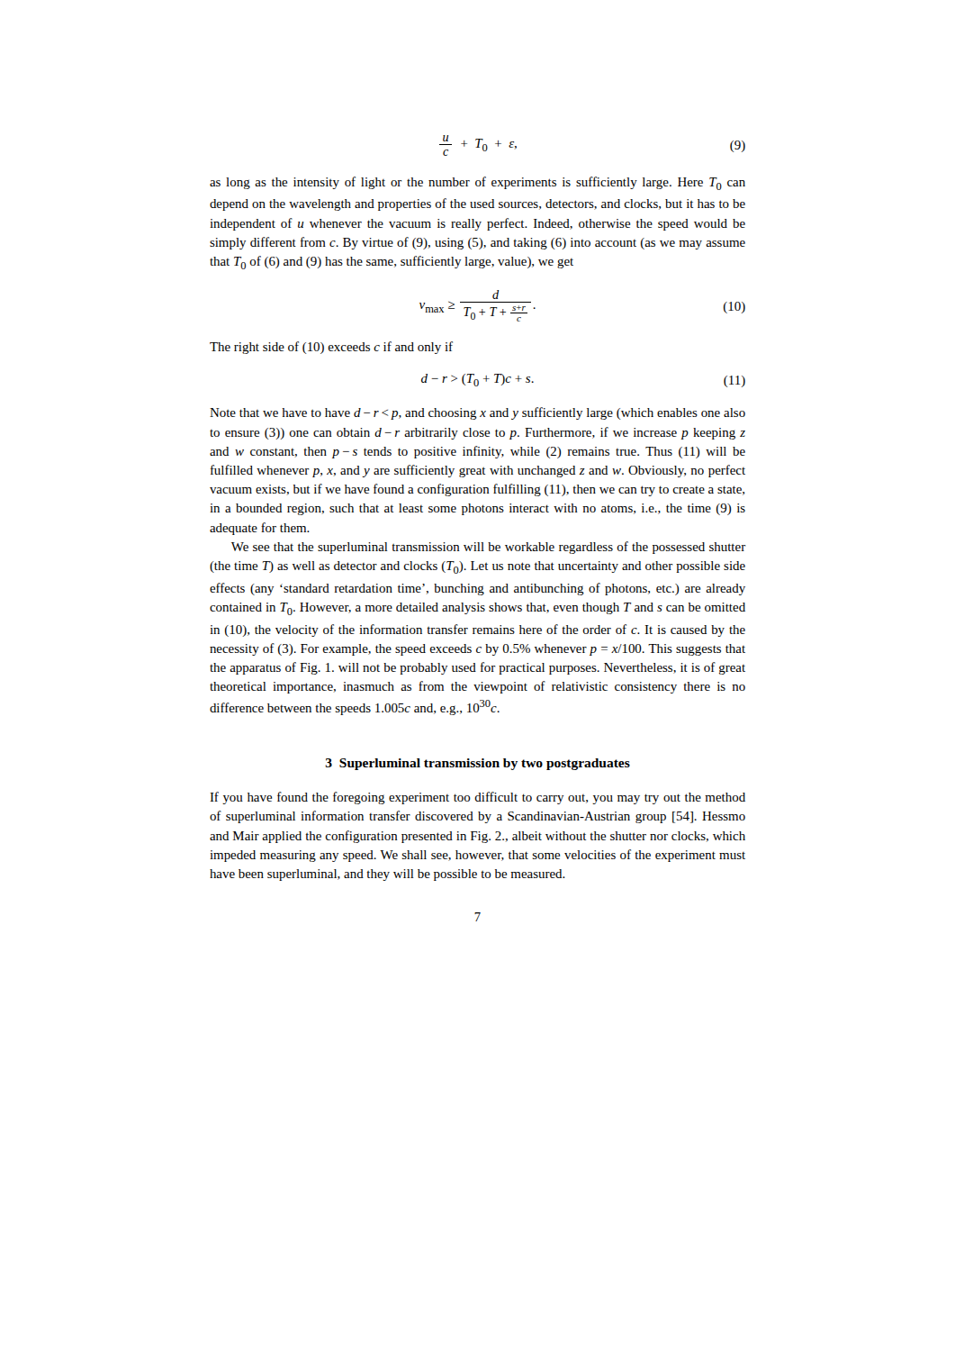uc + T0 + ε, (9)
as long as the intensity of light or the number of experiments is sufficiently large. Here T0 can depend on the wavelength and properties of the used sources, detectors, and clocks, but it has to be independent of u whenever the vacuum is really perfect. Indeed, otherwise the speed would be simply different from c. By virtue of (9), using (5), and taking (6) into account (as we may assume that T0 of (6) and (9) has the same, sufficiently large, value), we get
vmax ≥ dT0 + T + s+r c. (10)
The right side of (10) exceeds c if and only if
d − r > (T0 + T)c + s. (11)
Note that we have to have d − r < p, and choosing x and y sufficiently large (which enables one also to ensure (3)) one can obtain d − r arbitrarily close to p. Furthermore, if we increase p keeping z and w constant, then p − s tends to positive infinity, while (2) remains true. Thus (11) will be fulfilled whenever p, x, and y are sufficiently great with unchanged z and w. Obviously, no perfect vacuum exists, but if we have found a configuration fulfilling (11), then we can try to create a state, in a bounded region, such that at least some photons interact with no atoms, i.e., the time (9) is adequate for them.
We see that the superluminal transmission will be workable regardless of the possessed shutter (the time T) as well as detector and clocks (T0). Let us note that uncertainty and other possible side effects (any ‘standard retardation time’, bunching and antibunching of photons, etc.) are already contained in T0. However, a more detailed analysis shows that, even though T and s can be omitted in (10), the velocity of the information transfer remains here of the order of c. It is caused by the necessity of (3). For example, the speed exceeds c by 0.5% whenever p = x/100. This suggests that the apparatus of Fig. 1. will not be probably used for practical purposes. Nevertheless, it is of great theoretical importance, inasmuch as from the viewpoint of relativistic consistency there is no difference between the speeds 1.005c and, e.g., 1030c.
3 Superluminal transmission by two postgraduates
If you have found the foregoing experiment too difficult to carry out, you may try out the method of superluminal information transfer discovered by a Scandinavian-Austrian group [54]. Hessmo and Mair applied the configuration presented in Fig. 2., albeit without the shutter nor clocks, which impeded measuring any speed. We shall see, however, that some velocities of the experiment must have been superluminal, and they will be possible to be measured.
7